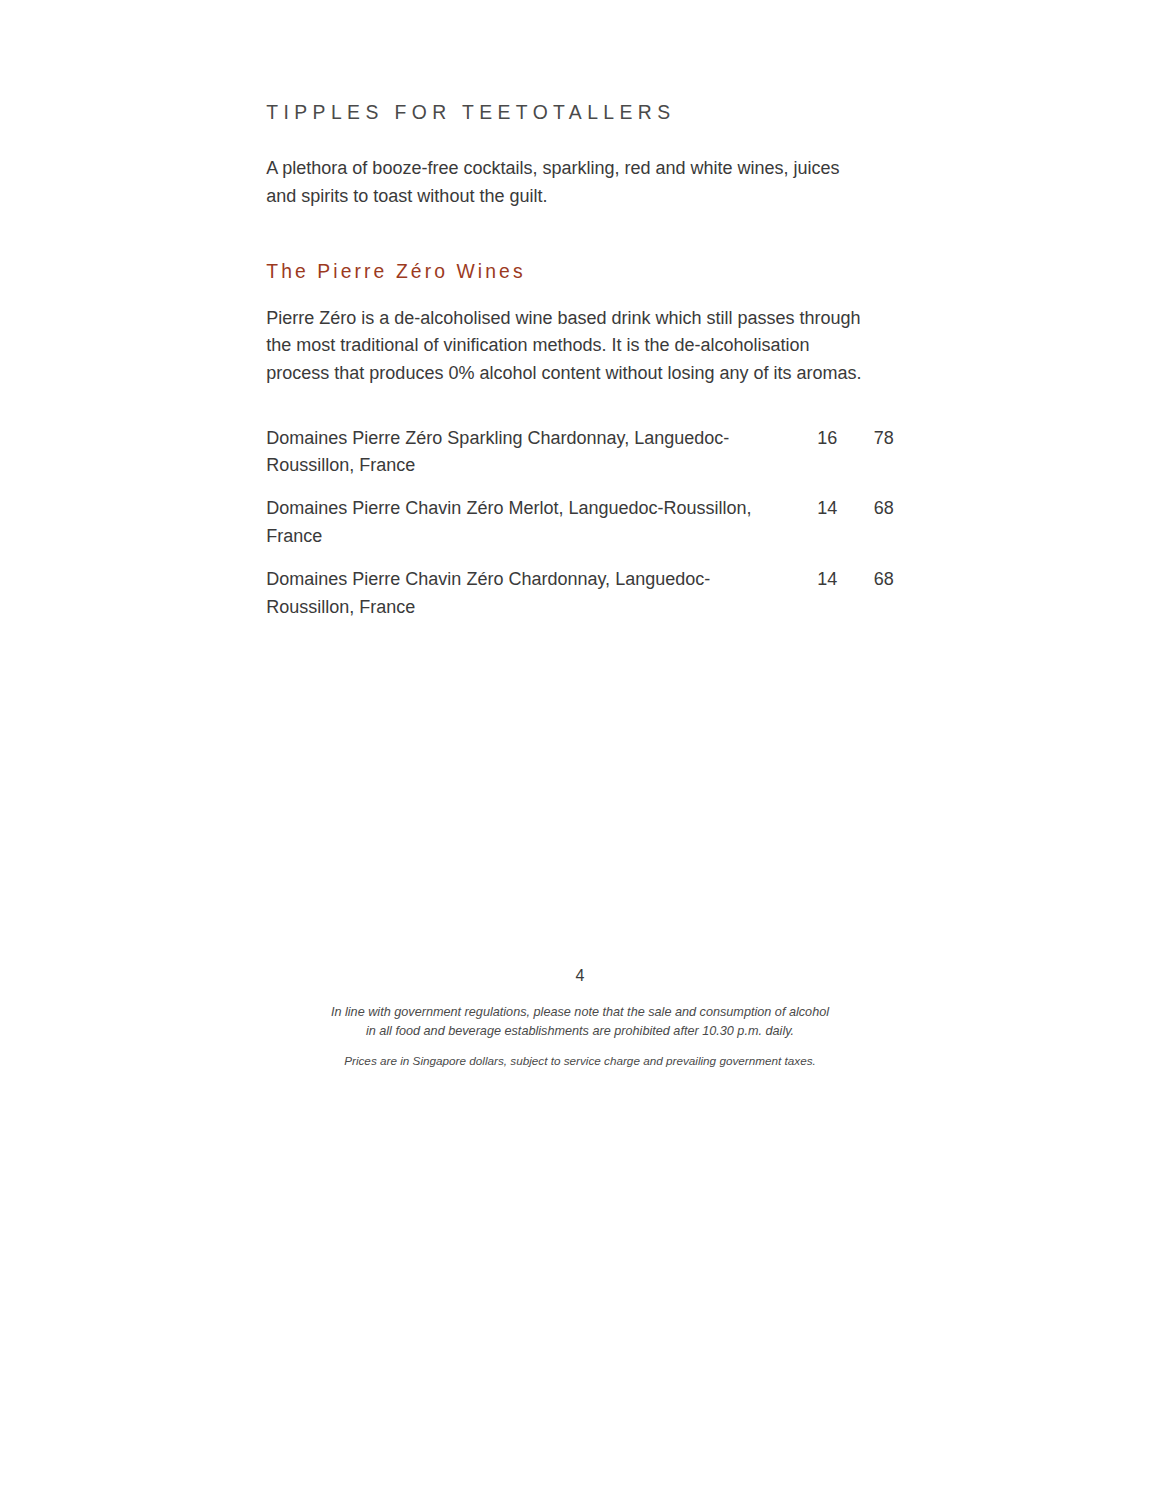Tipples for Teetotallers
A plethora of booze-free cocktails, sparkling, red and white wines, juices and spirits to toast without the guilt.
The Pierre Zéro Wines
Pierre Zéro is a de-alcoholised wine based drink which still passes through the most traditional of vinification methods. It is the de-alcoholisation process that produces 0% alcohol content without losing any of its aromas.
| Domaines Pierre Zéro Sparkling Chardonnay, Languedoc-Roussillon, France | 16 | 78 |
| Domaines Pierre Chavin Zéro Merlot, Languedoc-Roussillon, France | 14 | 68 |
| Domaines Pierre Chavin Zéro Chardonnay, Languedoc-Roussillon, France | 14 | 68 |
4
In line with government regulations, please note that the sale and consumption of alcohol
in all food and beverage establishments are prohibited after 10.30 p.m. daily.
Prices are in Singapore dollars, subject to service charge and prevailing government taxes.